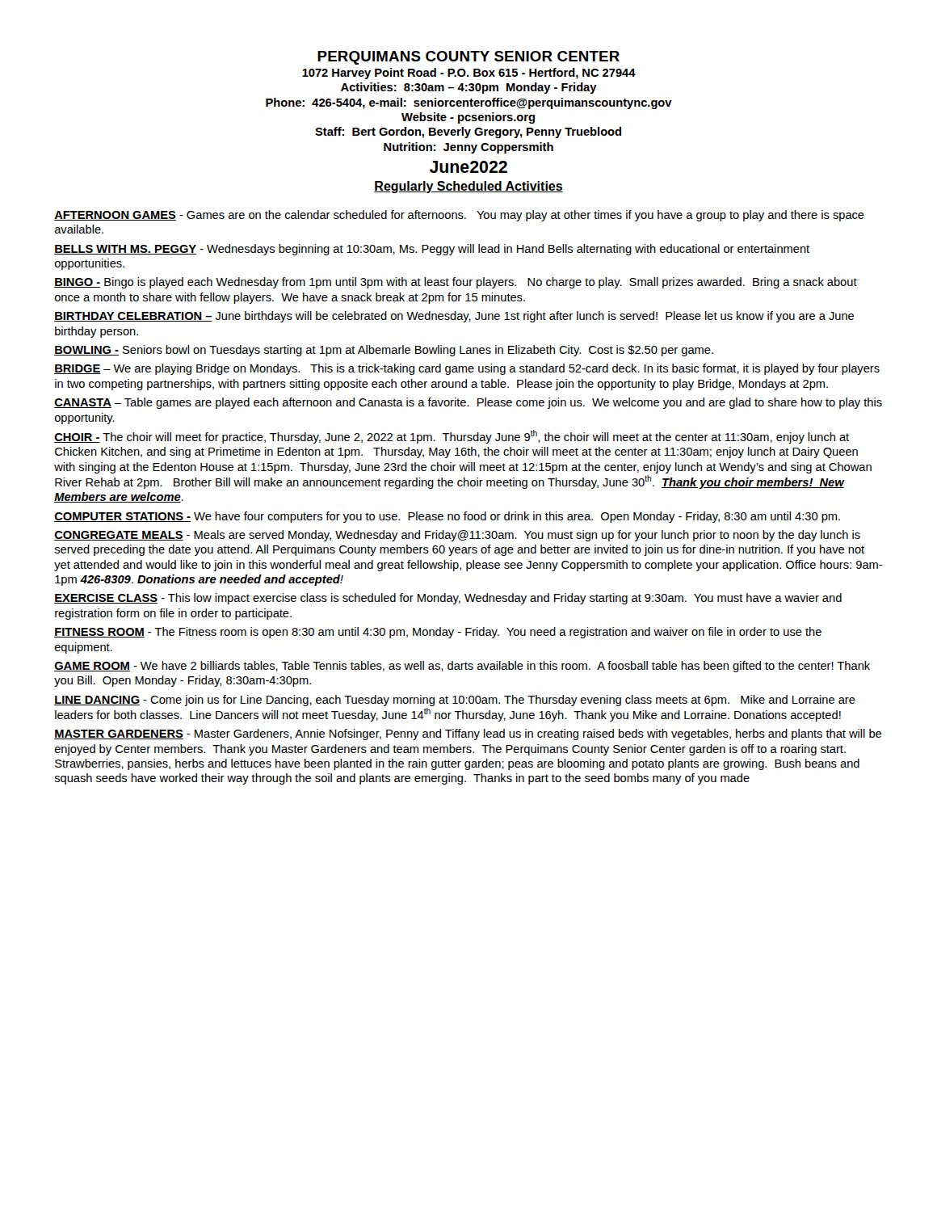PERQUIMANS COUNTY SENIOR CENTER
1072 Harvey Point Road - P.O. Box 615 - Hertford, NC 27944
Activities: 8:30am – 4:30pm Monday - Friday
Phone: 426-5404, e-mail: seniorcenteroffice@perquimanscountync.gov
Website - pcseniors.org
Staff: Bert Gordon, Beverly Gregory, Penny Trueblood
Nutrition: Jenny Coppersmith
June2022
Regularly Scheduled Activities
AFTERNOON GAMES - Games are on the calendar scheduled for afternoons. You may play at other times if you have a group to play and there is space available.
BELLS WITH MS. PEGGY - Wednesdays beginning at 10:30am, Ms. Peggy will lead in Hand Bells alternating with educational or entertainment opportunities.
BINGO - Bingo is played each Wednesday from 1pm until 3pm with at least four players. No charge to play. Small prizes awarded. Bring a snack about once a month to share with fellow players. We have a snack break at 2pm for 15 minutes.
BIRTHDAY CELEBRATION – June birthdays will be celebrated on Wednesday, June 1st right after lunch is served! Please let us know if you are a June birthday person.
BOWLING - Seniors bowl on Tuesdays starting at 1pm at Albemarle Bowling Lanes in Elizabeth City. Cost is $2.50 per game.
BRIDGE – We are playing Bridge on Mondays. This is a trick-taking card game using a standard 52-card deck. In its basic format, it is played by four players in two competing partnerships, with partners sitting opposite each other around a table. Please join the opportunity to play Bridge, Mondays at 2pm.
CANASTA – Table games are played each afternoon and Canasta is a favorite. Please come join us. We welcome you and are glad to share how to play this opportunity.
CHOIR - The choir will meet for practice, Thursday, June 2, 2022 at 1pm. Thursday June 9th, the choir will meet at the center at 11:30am, enjoy lunch at Chicken Kitchen, and sing at Primetime in Edenton at 1pm. Thursday, May 16th, the choir will meet at the center at 11:30am; enjoy lunch at Dairy Queen with singing at the Edenton House at 1:15pm. Thursday, June 23rd the choir will meet at 12:15pm at the center, enjoy lunch at Wendy’s and sing at Chowan River Rehab at 2pm. Brother Bill will make an announcement regarding the choir meeting on Thursday, June 30th. Thank you choir members! New Members are welcome.
COMPUTER STATIONS - We have four computers for you to use. Please no food or drink in this area. Open Monday - Friday, 8:30 am until 4:30 pm.
CONGREGATE MEALS - Meals are served Monday, Wednesday and Friday@11:30am. You must sign up for your lunch prior to noon by the day lunch is served preceding the date you attend. All Perquimans County members 60 years of age and better are invited to join us for dine-in nutrition. If you have not yet attended and would like to join in this wonderful meal and great fellowship, please see Jenny Coppersmith to complete your application. Office hours: 9am-1pm 426-8309. Donations are needed and accepted!
EXERCISE CLASS - This low impact exercise class is scheduled for Monday, Wednesday and Friday starting at 9:30am. You must have a wavier and registration form on file in order to participate.
FITNESS ROOM - The Fitness room is open 8:30 am until 4:30 pm, Monday - Friday. You need a registration and waiver on file in order to use the equipment.
GAME ROOM - We have 2 billiards tables, Table Tennis tables, as well as, darts available in this room. A foosball table has been gifted to the center! Thank you Bill. Open Monday - Friday, 8:30am-4:30pm.
LINE DANCING - Come join us for Line Dancing, each Tuesday morning at 10:00am. The Thursday evening class meets at 6pm. Mike and Lorraine are leaders for both classes. Line Dancers will not meet Tuesday, June 14th nor Thursday, June 16yh. Thank you Mike and Lorraine. Donations accepted!
MASTER GARDENERS - Master Gardeners, Annie Nofsinger, Penny and Tiffany lead us in creating raised beds with vegetables, herbs and plants that will be enjoyed by Center members. Thank you Master Gardeners and team members. The Perquimans County Senior Center garden is off to a roaring start. Strawberries, pansies, herbs and lettuces have been planted in the rain gutter garden; peas are blooming and potato plants are growing. Bush beans and squash seeds have worked their way through the soil and plants are emerging. Thanks in part to the seed bombs many of you made